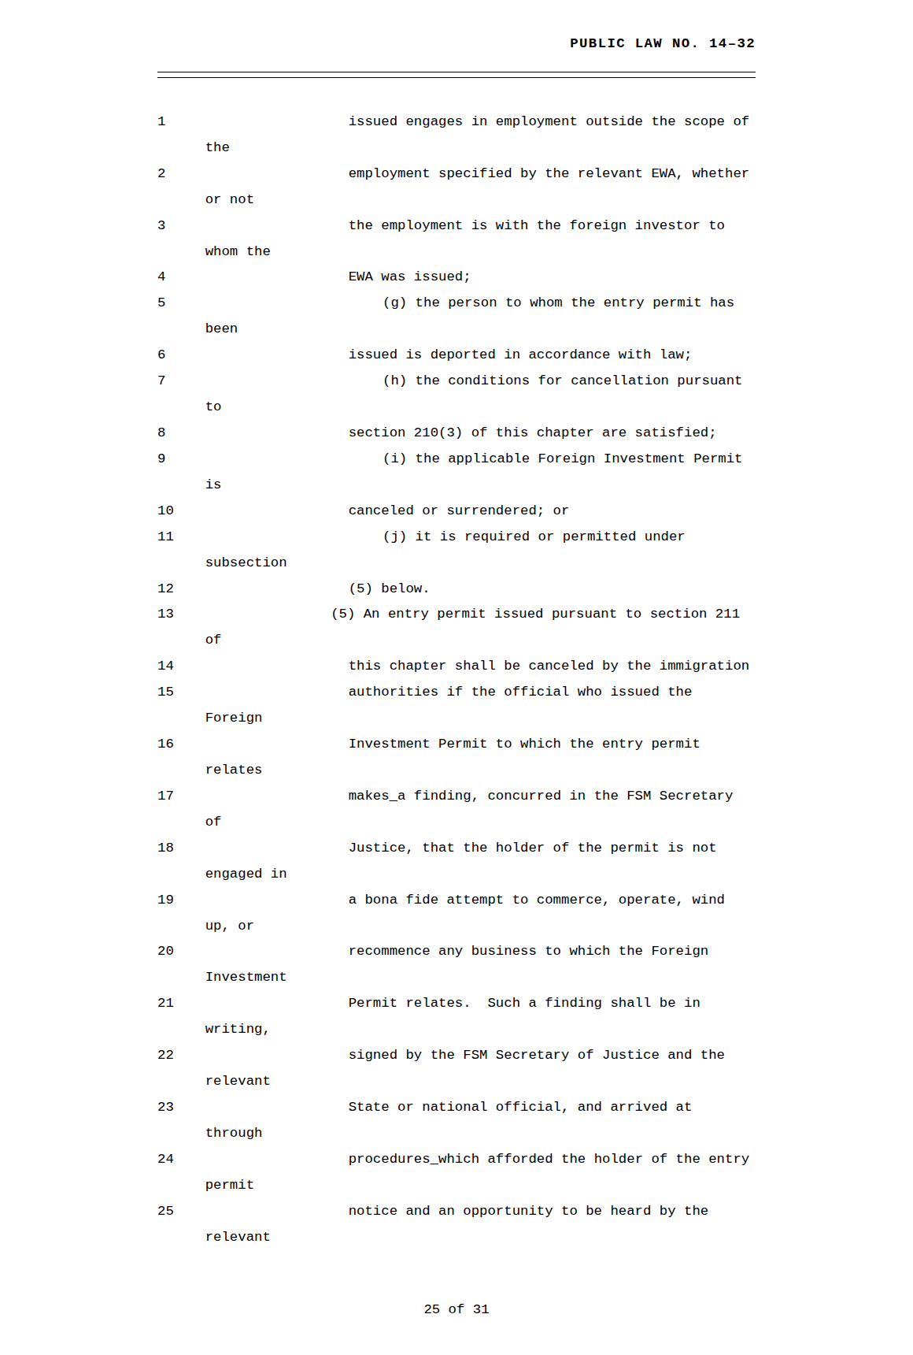PUBLIC LAW NO. 14–32
| 1 | issued engages in employment outside the scope of the |
| 2 | employment specified by the relevant EWA, whether or not |
| 3 | the employment is with the foreign investor to whom the |
| 4 | EWA was issued; |
| 5 | (g) the person to whom the entry permit has been |
| 6 | issued is deported in accordance with law; |
| 7 | (h) the conditions for cancellation pursuant to |
| 8 | section 210(3) of this chapter are satisfied; |
| 9 | (i) the applicable Foreign Investment Permit is |
| 10 | canceled or surrendered; or |
| 11 | (j) it is required or permitted under subsection |
| 12 | (5) below. |
| 13 | (5) An entry permit issued pursuant to section 211 of |
| 14 | this chapter shall be canceled by the immigration |
| 15 | authorities if the official who issued the Foreign |
| 16 | Investment Permit to which the entry permit relates |
| 17 | makes a finding, concurred in the FSM Secretary of |
| 18 | Justice, that the holder of the permit is not engaged in |
| 19 | a bona fide attempt to commerce, operate, wind up, or |
| 20 | recommence any business to which the Foreign Investment |
| 21 | Permit relates. Such a finding shall be in writing, |
| 22 | signed by the FSM Secretary of Justice and the relevant |
| 23 | State or national official, and arrived at through |
| 24 | procedures which afforded the holder of the entry permit |
| 25 | notice and an opportunity to be heard by the relevant |
25 of 31